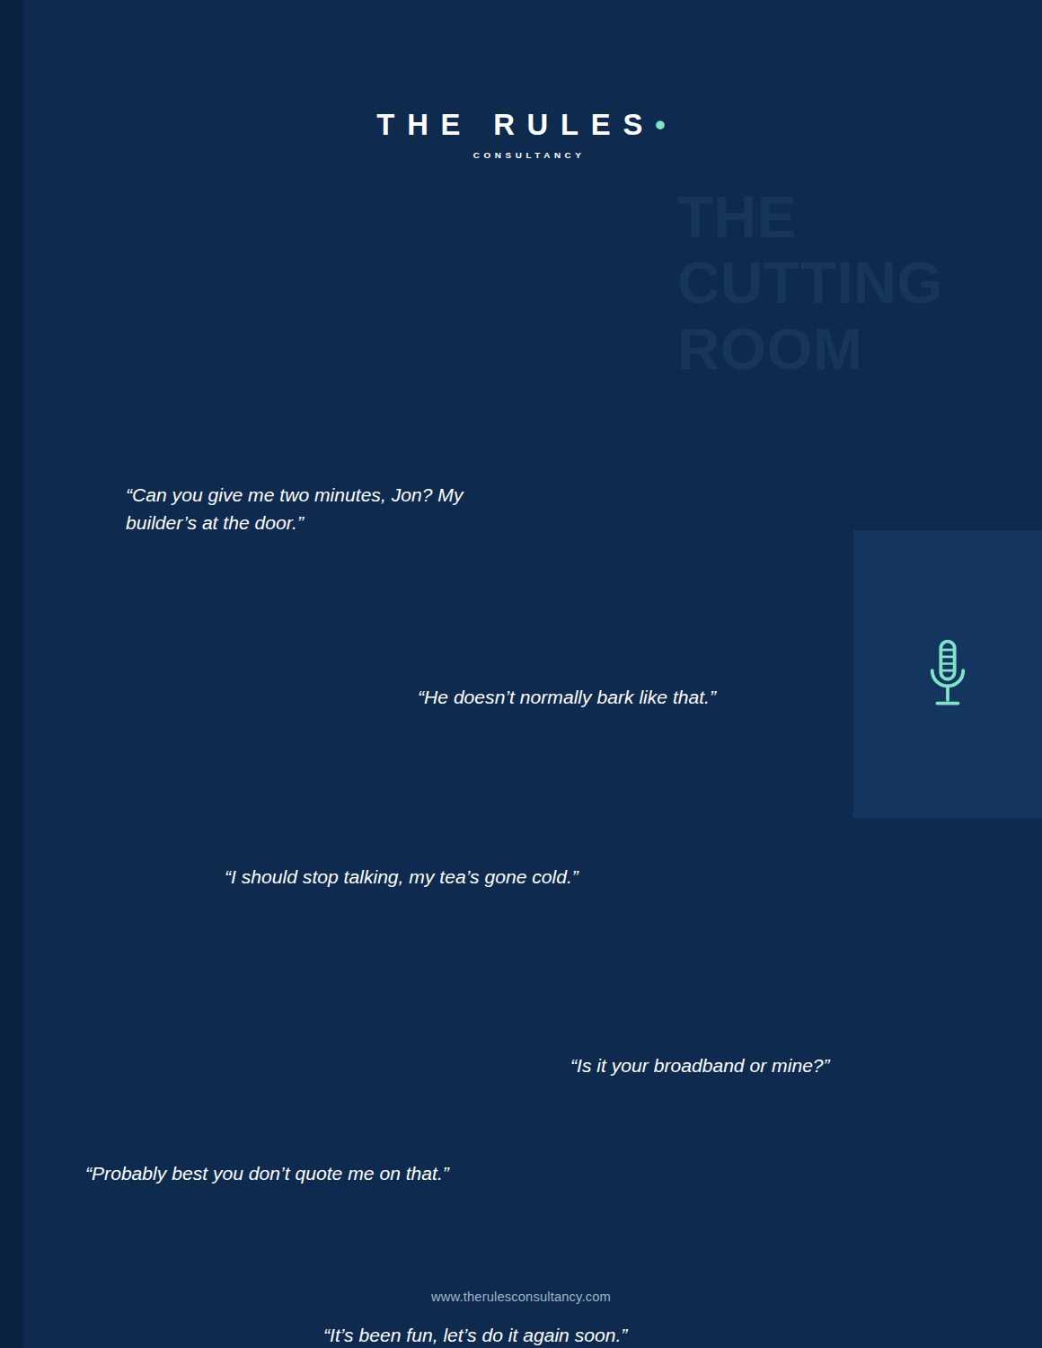THE RULES• CONSULTANCY
THE
CUTTING
ROOM
“Can you give me two minutes, Jon? My builder’s at the door.”
“He doesn’t normally bark like that.”
“I should stop talking, my tea’s gone cold.”
“Is it your broadband or mine?”
“Probably best you don’t quote me on that.”
“It’s been fun, let’s do it again soon.”
www.therulesconsultancy.com